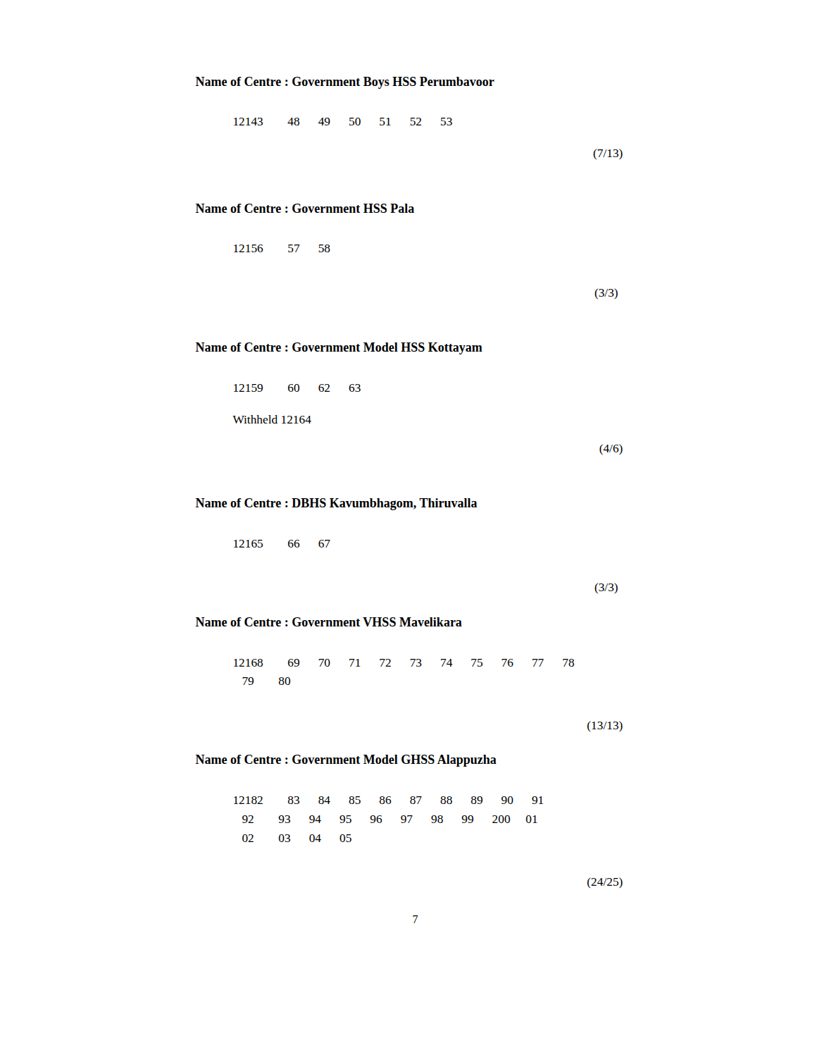Name of Centre : Government Boys HSS Perumbavoor
12143 48 49 50 51 52 53
(7/13)
Name of Centre : Government HSS Pala
12156 57 58
(3/3)
Name of Centre : Government Model HSS Kottayam
12159 60 62 63
Withheld 12164
(4/6)
Name of Centre : DBHS Kavumbhagom, Thiruvalla
12165 66 67
(3/3)
Name of Centre : Government VHSS Mavelikara
12168 69 70 71 72 73 74 75 76 77 78 79 80
(13/13)
Name of Centre : Government Model GHSS Alappuzha
12182 83 84 85 86 87 88 89 90 91 92 93 94 95 96 97 98 99 200 01 02 03 04 05
(24/25)
7